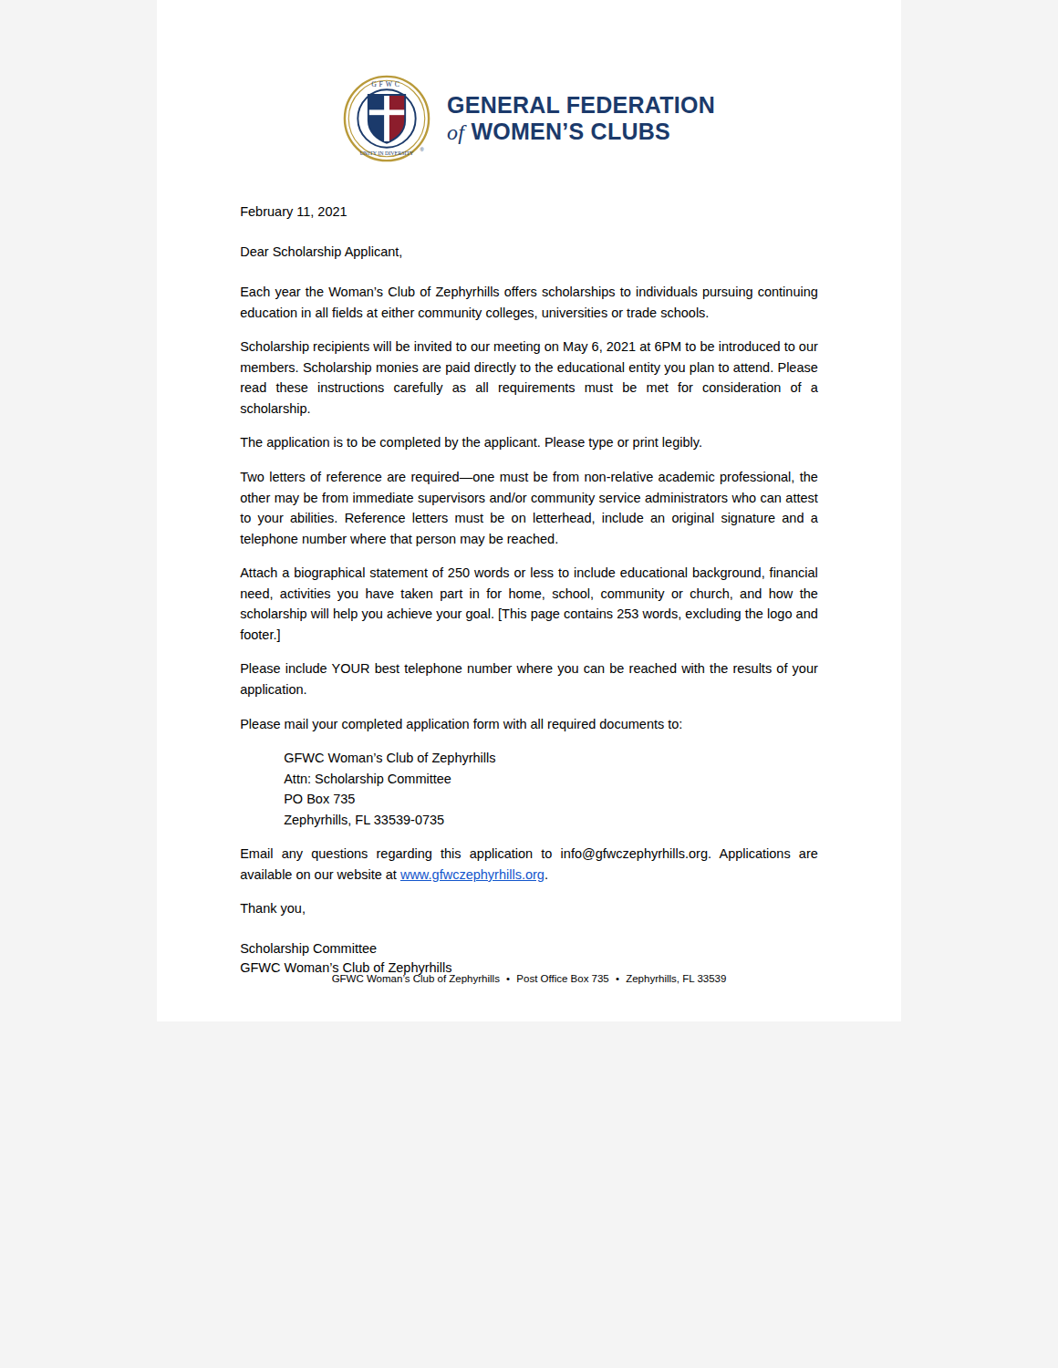GFWC UNITY IN DIVERSITY ®
GENERAL FEDERATION
of WOMEN’S CLUBS
February 11, 2021
Dear Scholarship Applicant,
Each year the Woman’s Club of Zephyrhills offers scholarships to individuals pursuing continuing education in all fields at either community colleges, universities or trade schools.
Scholarship recipients will be invited to our meeting on May 6, 2021 at 6PM to be introduced to our members. Scholarship monies are paid directly to the educational entity you plan to attend. Please read these instructions carefully as all requirements must be met for consideration of a scholarship.
The application is to be completed by the applicant. Please type or print legibly.
Two letters of reference are required—one must be from non-relative academic professional, the other may be from immediate supervisors and/or community service administrators who can attest to your abilities. Reference letters must be on letterhead, include an original signature and a telephone number where that person may be reached.
Attach a biographical statement of 250 words or less to include educational background, financial need, activities you have taken part in for home, school, community or church, and how the scholarship will help you achieve your goal. [This page contains 253 words, excluding the logo and footer.]
Please include YOUR best telephone number where you can be reached with the results of your application.
Please mail your completed application form with all required documents to:
GFWC Woman’s Club of Zephyrhills
Attn: Scholarship Committee
PO Box 735
Zephyrhills, FL 33539-0735
Email any questions regarding this application to info@gfwczephyrhills.org. Applications are available on our website at www.gfwczephyrhills.org.
Thank you,
Scholarship Committee
GFWC Woman’s Club of Zephyrhills
GFWC Woman’s Club of Zephyrhills • Post Office Box 735 • Zephyrhills, FL 33539